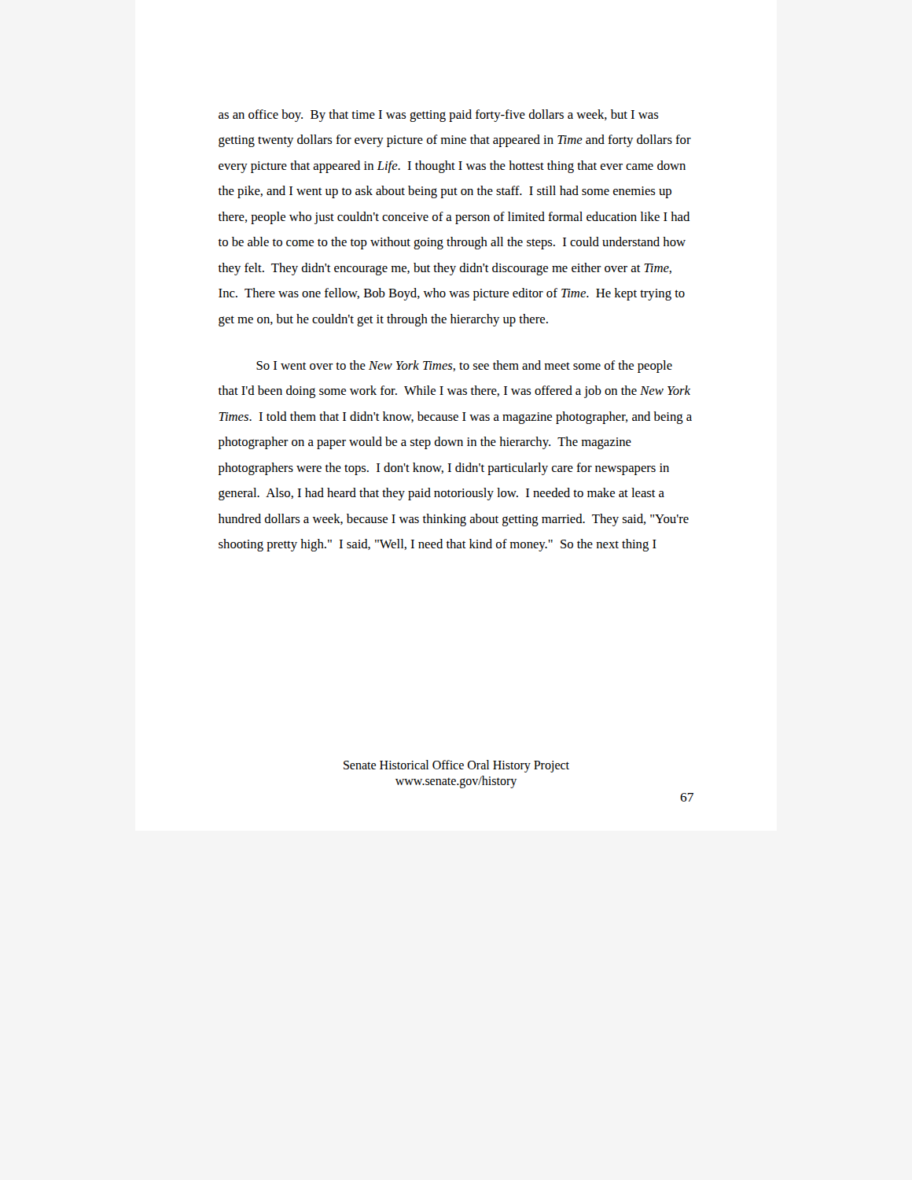as an office boy. By that time I was getting paid forty-five dollars a week, but I was getting twenty dollars for every picture of mine that appeared in Time and forty dollars for every picture that appeared in Life. I thought I was the hottest thing that ever came down the pike, and I went up to ask about being put on the staff. I still had some enemies up there, people who just couldn't conceive of a person of limited formal education like I had to be able to come to the top without going through all the steps. I could understand how they felt. They didn't encourage me, but they didn't discourage me either over at Time, Inc. There was one fellow, Bob Boyd, who was picture editor of Time. He kept trying to get me on, but he couldn't get it through the hierarchy up there.
So I went over to the New York Times, to see them and meet some of the people that I'd been doing some work for. While I was there, I was offered a job on the New York Times. I told them that I didn't know, because I was a magazine photographer, and being a photographer on a paper would be a step down in the hierarchy. The magazine photographers were the tops. I don't know, I didn't particularly care for newspapers in general. Also, I had heard that they paid notoriously low. I needed to make at least a hundred dollars a week, because I was thinking about getting married. They said, "You're shooting pretty high." I said, "Well, I need that kind of money." So the next thing I
Senate Historical Office Oral History Project
www.senate.gov/history
67